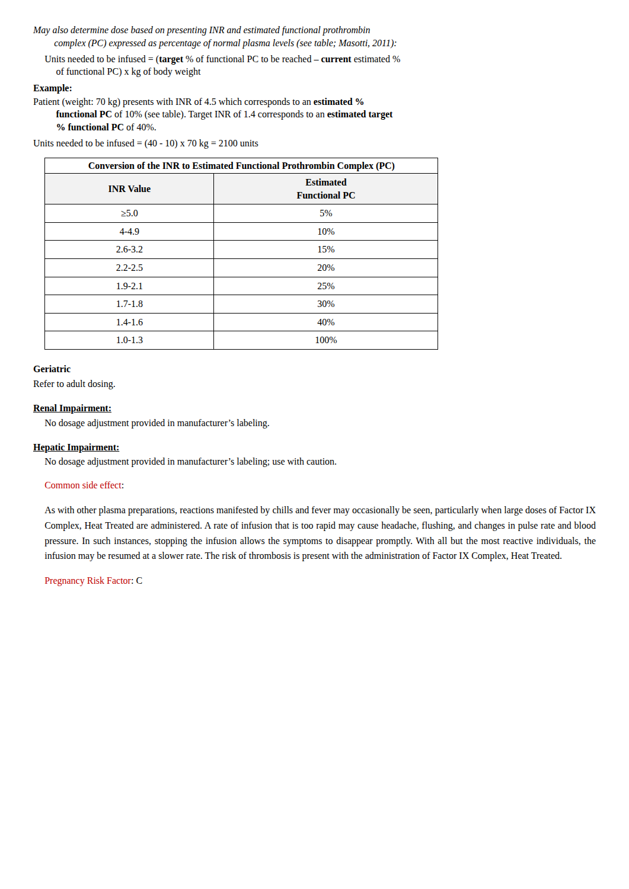May also determine dose based on presenting INR and estimated functional prothrombin complex (PC) expressed as percentage of normal plasma levels (see table; Masotti, 2011):
Units needed to be infused = (target % of functional PC to be reached – current estimated % of functional PC) x kg of body weight
Example:
Patient (weight: 70 kg) presents with INR of 4.5 which corresponds to an estimated % functional PC of 10% (see table). Target INR of 1.4 corresponds to an estimated target % functional PC of 40%.
Units needed to be infused = (40 - 10) x 70 kg = 2100 units
Conversion of the INR to Estimated Functional Prothrombin Complex (PC)
| INR Value | Estimated Functional PC |
| --- | --- |
| ≥5.0 | 5% |
| 4-4.9 | 10% |
| 2.6-3.2 | 15% |
| 2.2-2.5 | 20% |
| 1.9-2.1 | 25% |
| 1.7-1.8 | 30% |
| 1.4-1.6 | 40% |
| 1.0-1.3 | 100% |
Geriatric
Refer to adult dosing.
Renal Impairment:
No dosage adjustment provided in manufacturer’s labeling.
Hepatic Impairment:
No dosage adjustment provided in manufacturer’s labeling; use with caution.
Common side effect:
As with other plasma preparations, reactions manifested by chills and fever may occasionally be seen, particularly when large doses of Factor IX Complex, Heat Treated are administered. A rate of infusion that is too rapid may cause headache, flushing, and changes in pulse rate and blood pressure. In such instances, stopping the infusion allows the symptoms to disappear promptly. With all but the most reactive individuals, the infusion may be resumed at a slower rate. The risk of thrombosis is present with the administration of Factor IX Complex, Heat Treated.
Pregnancy Risk Factor: C